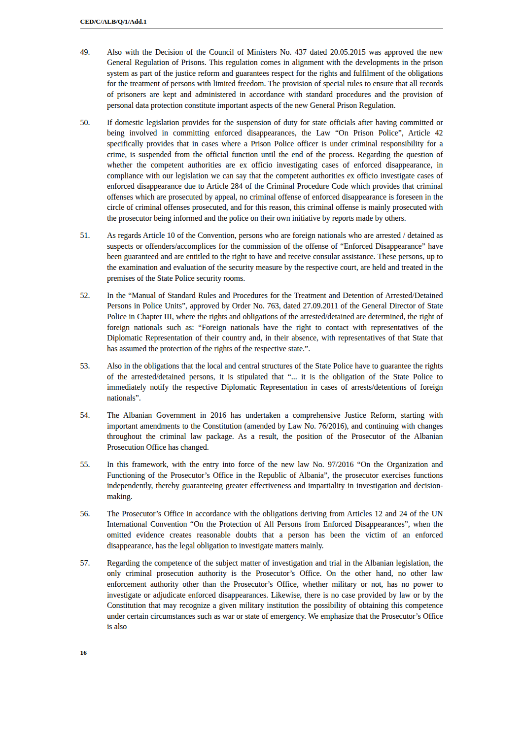CED/C/ALB/Q/1/Add.1
49. Also with the Decision of the Council of Ministers No. 437 dated 20.05.2015 was approved the new General Regulation of Prisons. This regulation comes in alignment with the developments in the prison system as part of the justice reform and guarantees respect for the rights and fulfilment of the obligations for the treatment of persons with limited freedom. The provision of special rules to ensure that all records of prisoners are kept and administered in accordance with standard procedures and the provision of personal data protection constitute important aspects of the new General Prison Regulation.
50. If domestic legislation provides for the suspension of duty for state officials after having committed or being involved in committing enforced disappearances, the Law “On Prison Police”, Article 42 specifically provides that in cases where a Prison Police officer is under criminal responsibility for a crime, is suspended from the official function until the end of the process. Regarding the question of whether the competent authorities are ex officio investigating cases of enforced disappearance, in compliance with our legislation we can say that the competent authorities ex officio investigate cases of enforced disappearance due to Article 284 of the Criminal Procedure Code which provides that criminal offenses which are prosecuted by appeal, no criminal offense of enforced disappearance is foreseen in the circle of criminal offenses prosecuted, and for this reason, this criminal offense is mainly prosecuted with the prosecutor being informed and the police on their own initiative by reports made by others.
51. As regards Article 10 of the Convention, persons who are foreign nationals who are arrested / detained as suspects or offenders/accomplices for the commission of the offense of “Enforced Disappearance” have been guaranteed and are entitled to the right to have and receive consular assistance. These persons, up to the examination and evaluation of the security measure by the respective court, are held and treated in the premises of the State Police security rooms.
52. In the “Manual of Standard Rules and Procedures for the Treatment and Detention of Arrested/Detained Persons in Police Units”, approved by Order No. 763, dated 27.09.2011 of the General Director of State Police in Chapter III, where the rights and obligations of the arrested/detained are determined, the right of foreign nationals such as: “Foreign nationals have the right to contact with representatives of the Diplomatic Representation of their country and, in their absence, with representatives of that State that has assumed the protection of the rights of the respective state.”.
53. Also in the obligations that the local and central structures of the State Police have to guarantee the rights of the arrested/detained persons, it is stipulated that “... it is the obligation of the State Police to immediately notify the respective Diplomatic Representation in cases of arrests/detentions of foreign nationals”.
54. The Albanian Government in 2016 has undertaken a comprehensive Justice Reform, starting with important amendments to the Constitution (amended by Law No. 76/2016), and continuing with changes throughout the criminal law package. As a result, the position of the Prosecutor of the Albanian Prosecution Office has changed.
55. In this framework, with the entry into force of the new law No. 97/2016 “On the Organization and Functioning of the Prosecutor’s Office in the Republic of Albania”, the prosecutor exercises functions independently, thereby guaranteeing greater effectiveness and impartiality in investigation and decision-making.
56. The Prosecutor’s Office in accordance with the obligations deriving from Articles 12 and 24 of the UN International Convention “On the Protection of All Persons from Enforced Disappearances”, when the omitted evidence creates reasonable doubts that a person has been the victim of an enforced disappearance, has the legal obligation to investigate matters mainly.
57. Regarding the competence of the subject matter of investigation and trial in the Albanian legislation, the only criminal prosecution authority is the Prosecutor’s Office. On the other hand, no other law enforcement authority other than the Prosecutor’s Office, whether military or not, has no power to investigate or adjudicate enforced disappearances. Likewise, there is no case provided by law or by the Constitution that may recognize a given military institution the possibility of obtaining this competence under certain circumstances such as war or state of emergency. We emphasize that the Prosecutor’s Office is also
16